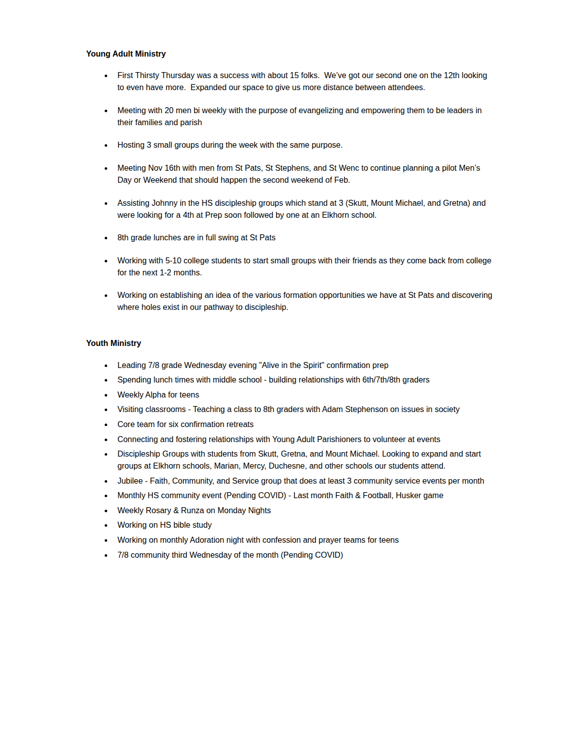Young Adult Ministry
First Thirsty Thursday was a success with about 15 folks. We’ve got our second one on the 12th looking to even have more. Expanded our space to give us more distance between attendees.
Meeting with 20 men bi weekly with the purpose of evangelizing and empowering them to be leaders in their families and parish
Hosting 3 small groups during the week with the same purpose.
Meeting Nov 16th with men from St Pats, St Stephens, and St Wenc to continue planning a pilot Men’s Day or Weekend that should happen the second weekend of Feb.
Assisting Johnny in the HS discipleship groups which stand at 3 (Skutt, Mount Michael, and Gretna) and were looking for a 4th at Prep soon followed by one at an Elkhorn school.
8th grade lunches are in full swing at St Pats
Working with 5-10 college students to start small groups with their friends as they come back from college for the next 1-2 months.
Working on establishing an idea of the various formation opportunities we have at St Pats and discovering where holes exist in our pathway to discipleship.
Youth Ministry
Leading 7/8 grade Wednesday evening "Alive in the Spirit" confirmation prep
Spending lunch times with middle school - building relationships with 6th/7th/8th graders
Weekly Alpha for teens
Visiting classrooms - Teaching a class to 8th graders with Adam Stephenson on issues in society
Core team for six confirmation retreats
Connecting and fostering relationships with Young Adult Parishioners to volunteer at events
Discipleship Groups with students from Skutt, Gretna, and Mount Michael. Looking to expand and start groups at Elkhorn schools, Marian, Mercy, Duchesne, and other schools our students attend.
Jubilee - Faith, Community, and Service group that does at least 3 community service events per month
Monthly HS community event (Pending COVID) - Last month Faith & Football, Husker game
Weekly Rosary & Runza on Monday Nights
Working on HS bible study
Working on monthly Adoration night with confession and prayer teams for teens
7/8 community third Wednesday of the month (Pending COVID)